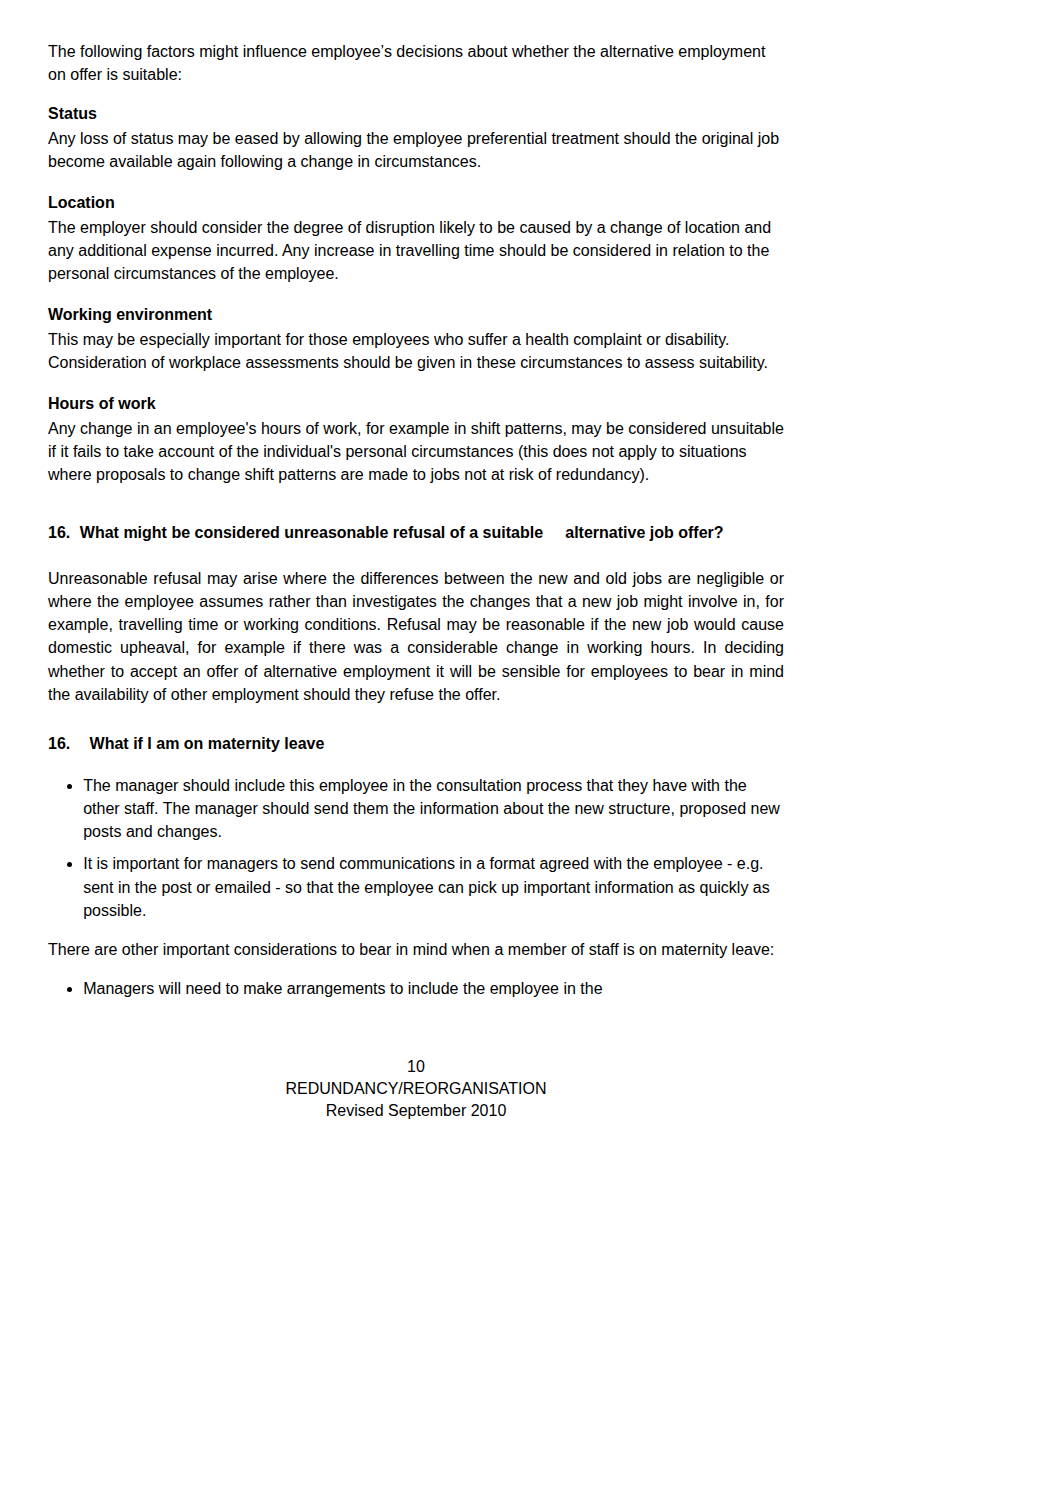The following factors might influence employee’s decisions about whether the alternative employment on offer is suitable:
Status
Any loss of status may be eased by allowing the employee preferential treatment should the original job become available again following a change in circumstances.
Location
The employer should consider the degree of disruption likely to be caused by a change of location and any additional expense incurred. Any increase in travelling time should be considered in relation to the personal circumstances of the employee.
Working environment
This may be especially important for those employees who suffer a health complaint or disability. Consideration of workplace assessments should be given in these circumstances to assess suitability.
Hours of work
Any change in an employee's hours of work, for example in shift patterns, may be considered unsuitable if it fails to take account of the individual's personal circumstances (this does not apply to situations where proposals to change shift patterns are made to jobs not at risk of redundancy).
16. What might be considered unreasonable refusal of a suitable alternative job offer?
Unreasonable refusal may arise where the differences between the new and old jobs are negligible or where the employee assumes rather than investigates the changes that a new job might involve in, for example, travelling time or working conditions. Refusal may be reasonable if the new job would cause domestic upheaval, for example if there was a considerable change in working hours. In deciding whether to accept an offer of alternative employment it will be sensible for employees to bear in mind the availability of other employment should they refuse the offer.
16. What if I am on maternity leave
The manager should include this employee in the consultation process that they have with the other staff. The manager should send them the information about the new structure, proposed new posts and changes.
It is important for managers to send communications in a format agreed with the employee - e.g. sent in the post or emailed - so that the employee can pick up important information as quickly as possible.
There are other important considerations to bear in mind when a member of staff is on maternity leave:
Managers will need to make arrangements to include the employee in the
10
REDUNDANCY/REORGANISATION
Revised September 2010